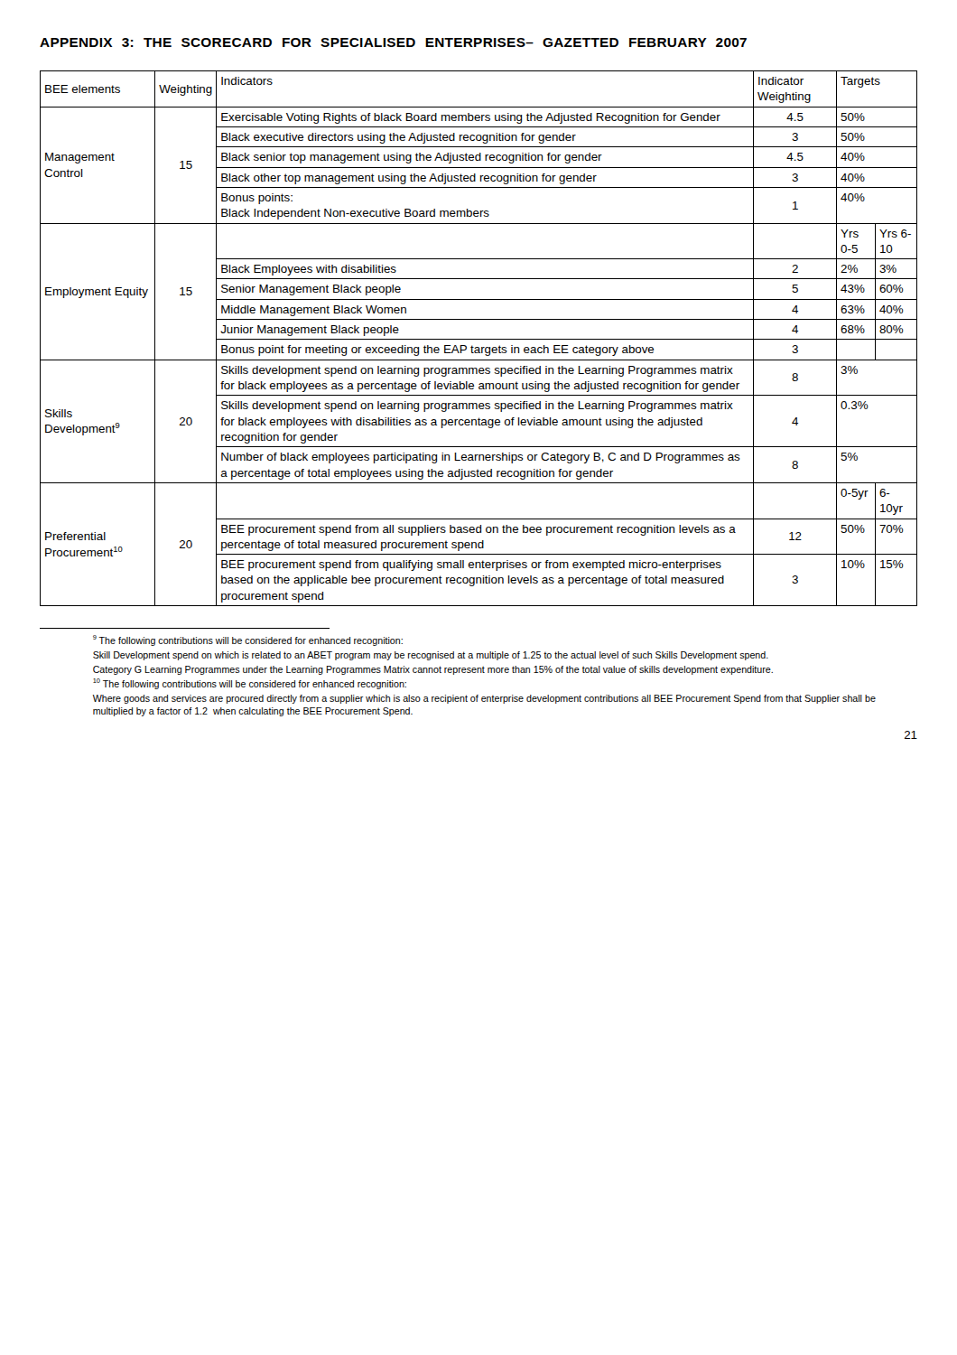Appendix 3: The Scorecard for Specialised Enterprises– Gazetted February 2007
| BEE elements | Weighting | Indicators | Indicator Weighting | Targets |
| --- | --- | --- | --- | --- |
| Management Control | 15 | Exercisable Voting Rights of black Board members using the Adjusted Recognition for Gender | 4.5 | 50% |
| Black executive directors using the Adjusted recognition for gender | 3 | 50% |
| Black senior top management using the Adjusted recognition for gender | 4.5 | 40% |
| Black other top management using the Adjusted recognition for gender | 3 | 40% |
| Bonus points: Black Independent Non-executive Board members | 1 | 40% |
| Employment Equity | 15 | | | Yrs 0-5 | Yrs 6-10 |
| Black Employees with disabilities | 2 | 2% | 3% |
| Senior Management Black people | 5 | 43% | 60% |
| Middle Management Black Women | 4 | 63% | 40% |
| Junior Management Black people | 4 | 68% | 80% |
| Bonus point for meeting or exceeding the EAP targets in each EE category above | 3 | | |
| Skills Development 9 | 20 | Skills development spend on learning programmes specified in the Learning Programmes matrix for black employees as a percentage of leviable amount using the adjusted recognition for gender | 8 | 3% |
| Skills development spend on learning programmes specified in the Learning Programmes matrix for black employees with disabilities as a percentage of leviable amount using the adjusted recognition for gender | 4 | 0.3% |
| Number of black employees participating in Learnerships or Category B, C and D Programmes as a percentage of total employees using the adjusted recognition for gender | 8 | 5% |
| Preferential Procurement 10 | 20 | | | 0-5yr | 6-10yr |
| BEE procurement spend from all suppliers based on the bee procurement recognition levels as a percentage of total measured procurement spend | 12 | 50% | 70% |
| BEE procurement spend from qualifying small enterprises or from exempted micro-enterprises based on the applicable bee procurement recognition levels as a percentage of total measured procurement spend | 3 | 10% | 15% |
9 The following contributions will be considered for enhanced recognition:
Skill Development spend on which is related to an ABET program may be recognised at a multiple of 1.25 to the actual level of such Skills Development spend.
Category G Learning Programmes under the Learning Programmes Matrix cannot represent more than 15% of the total value of skills development expenditure.
10 The following contributions will be considered for enhanced recognition:
Where goods and services are procured directly from a supplier which is also a recipient of enterprise development contributions all BEE Procurement Spend from that Supplier shall be multiplied by a factor of 1.2 when calculating the BEE Procurement Spend.
21